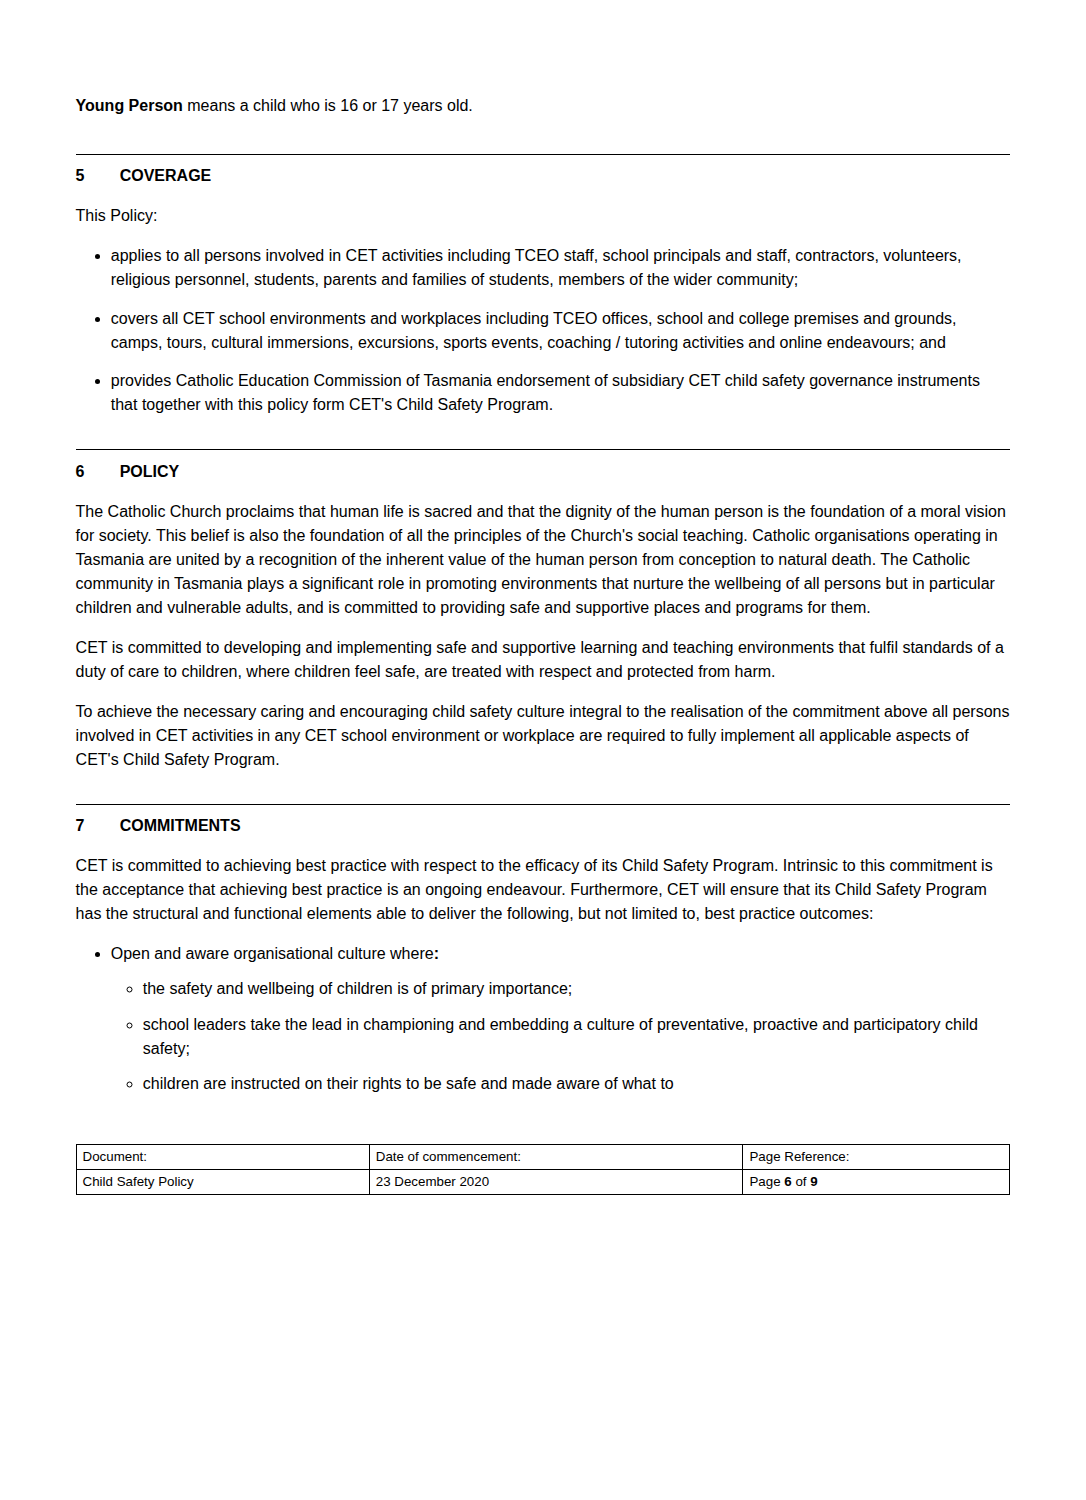Young Person means a child who is 16 or 17 years old.
5 COVERAGE
This Policy:
applies to all persons involved in CET activities including TCEO staff, school principals and staff, contractors, volunteers, religious personnel, students, parents and families of students, members of the wider community;
covers all CET school environments and workplaces including TCEO offices, school and college premises and grounds, camps, tours, cultural immersions, excursions, sports events, coaching / tutoring activities and online endeavours; and
provides Catholic Education Commission of Tasmania endorsement of subsidiary CET child safety governance instruments that together with this policy form CET's Child Safety Program.
6 POLICY
The Catholic Church proclaims that human life is sacred and that the dignity of the human person is the foundation of a moral vision for society. This belief is also the foundation of all the principles of the Church's social teaching. Catholic organisations operating in Tasmania are united by a recognition of the inherent value of the human person from conception to natural death. The Catholic community in Tasmania plays a significant role in promoting environments that nurture the wellbeing of all persons but in particular children and vulnerable adults, and is committed to providing safe and supportive places and programs for them.
CET is committed to developing and implementing safe and supportive learning and teaching environments that fulfil standards of a duty of care to children, where children feel safe, are treated with respect and protected from harm.
To achieve the necessary caring and encouraging child safety culture integral to the realisation of the commitment above all persons involved in CET activities in any CET school environment or workplace are required to fully implement all applicable aspects of CET's Child Safety Program.
7 COMMITMENTS
CET is committed to achieving best practice with respect to the efficacy of its Child Safety Program. Intrinsic to this commitment is the acceptance that achieving best practice is an ongoing endeavour. Furthermore, CET will ensure that its Child Safety Program has the structural and functional elements able to deliver the following, but not limited to, best practice outcomes:
Open and aware organisational culture where:
the safety and wellbeing of children is of primary importance;
school leaders take the lead in championing and embedding a culture of preventative, proactive and participatory child safety;
children are instructed on their rights to be safe and made aware of what to
| Document: | Date of commencement: | Page Reference: |
| Child Safety Policy | 23 December 2020 | Page 6 of 9 |